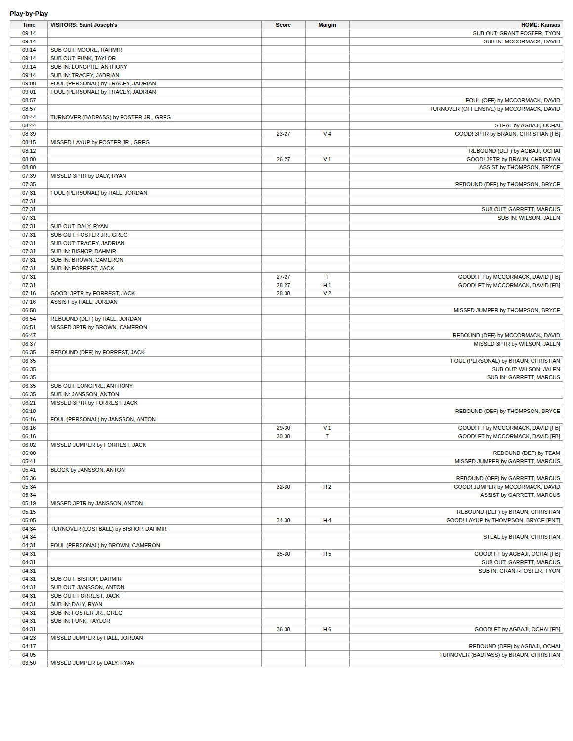Play-by-Play
| Time | VISITORS: Saint Joseph's | Score | Margin | HOME: Kansas |
| --- | --- | --- | --- | --- |
| 09:14 | | | | SUB OUT: GRANT-FOSTER, TYON |
| 09:14 | | | | SUB IN: MCCORMACK, DAVID |
| 09:14 | SUB OUT: MOORE, RAHMIR | | | |
| 09:14 | SUB OUT: FUNK, TAYLOR | | | |
| 09:14 | SUB IN: LONGPRE, ANTHONY | | | |
| 09:14 | SUB IN: TRACEY, JADRIAN | | | |
| 09:08 | FOUL (PERSONAL) by TRACEY, JADRIAN | | | |
| 09:01 | FOUL (PERSONAL) by TRACEY, JADRIAN | | | |
| 08:57 | | | | FOUL (OFF) by MCCORMACK, DAVID |
| 08:57 | | | | TURNOVER (OFFENSIVE) by MCCORMACK, DAVID |
| 08:44 | TURNOVER (BADPASS) by FOSTER JR., GREG | | | |
| 08:44 | | | | STEAL by AGBAJI, OCHAI |
| 08:39 | | 23-27 | V 4 | GOOD! 3PTR by BRAUN, CHRISTIAN [FB] |
| 08:15 | MISSED LAYUP by FOSTER JR., GREG | | | |
| 08:12 | | | | REBOUND (DEF) by AGBAJI, OCHAI |
| 08:00 | | 26-27 | V 1 | GOOD! 3PTR by BRAUN, CHRISTIAN |
| 08:00 | | | | ASSIST by THOMPSON, BRYCE |
| 07:39 | MISSED 3PTR by DALY, RYAN | | | |
| 07:35 | | | | REBOUND (DEF) by THOMPSON, BRYCE |
| 07:31 | FOUL (PERSONAL) by HALL, JORDAN | | | |
| 07:31 | | | | |
| 07:31 | | | | SUB OUT: GARRETT, MARCUS |
| 07:31 | | | | SUB IN: WILSON, JALEN |
| 07:31 | SUB OUT: DALY, RYAN | | | |
| 07:31 | SUB OUT: FOSTER JR., GREG | | | |
| 07:31 | SUB OUT: TRACEY, JADRIAN | | | |
| 07:31 | SUB IN: BISHOP, DAHMIR | | | |
| 07:31 | SUB IN: BROWN, CAMERON | | | |
| 07:31 | SUB IN: FORREST, JACK | | | |
| 07:31 | | 27-27 | T | GOOD! FT by MCCORMACK, DAVID [FB] |
| 07:31 | | 28-27 | H 1 | GOOD! FT by MCCORMACK, DAVID [FB] |
| 07:16 | GOOD! 3PTR by FORREST, JACK | 28-30 | V 2 | |
| 07:16 | ASSIST by HALL, JORDAN | | | |
| 06:58 | | | | MISSED JUMPER by THOMPSON, BRYCE |
| 06:54 | REBOUND (DEF) by HALL, JORDAN | | | |
| 06:51 | MISSED 3PTR by BROWN, CAMERON | | | |
| 06:47 | | | | REBOUND (DEF) by MCCORMACK, DAVID |
| 06:37 | | | | MISSED 3PTR by WILSON, JALEN |
| 06:35 | REBOUND (DEF) by FORREST, JACK | | | |
| 06:35 | | | | FOUL (PERSONAL) by BRAUN, CHRISTIAN |
| 06:35 | | | | SUB OUT: WILSON, JALEN |
| 06:35 | | | | SUB IN: GARRETT, MARCUS |
| 06:35 | SUB OUT: LONGPRE, ANTHONY | | | |
| 06:35 | SUB IN: JANSSON, ANTON | | | |
| 06:21 | MISSED 3PTR by FORREST, JACK | | | |
| 06:18 | | | | REBOUND (DEF) by THOMPSON, BRYCE |
| 06:16 | FOUL (PERSONAL) by JANSSON, ANTON | | | |
| 06:16 | | 29-30 | V 1 | GOOD! FT by MCCORMACK, DAVID [FB] |
| 06:16 | | 30-30 | T | GOOD! FT by MCCORMACK, DAVID [FB] |
| 06:02 | MISSED JUMPER by FORREST, JACK | | | |
| 06:00 | | | | REBOUND (DEF) by TEAM |
| 05:41 | | | | MISSED JUMPER by GARRETT, MARCUS |
| 05:41 | BLOCK by JANSSON, ANTON | | | |
| 05:36 | | | | REBOUND (OFF) by GARRETT, MARCUS |
| 05:34 | | 32-30 | H 2 | GOOD! JUMPER by MCCORMACK, DAVID |
| 05:34 | | | | ASSIST by GARRETT, MARCUS |
| 05:19 | MISSED 3PTR by JANSSON, ANTON | | | |
| 05:15 | | | | REBOUND (DEF) by BRAUN, CHRISTIAN |
| 05:05 | | 34-30 | H 4 | GOOD! LAYUP by THOMPSON, BRYCE [PNT] |
| 04:34 | TURNOVER (LOSTBALL) by BISHOP, DAHMIR | | | |
| 04:34 | | | | STEAL by BRAUN, CHRISTIAN |
| 04:31 | FOUL (PERSONAL) by BROWN, CAMERON | | | |
| 04:31 | | 35-30 | H 5 | GOOD! FT by AGBAJI, OCHAI [FB] |
| 04:31 | | | | SUB OUT: GARRETT, MARCUS |
| 04:31 | | | | SUB IN: GRANT-FOSTER, TYON |
| 04:31 | SUB OUT: BISHOP, DAHMIR | | | |
| 04:31 | SUB OUT: JANSSON, ANTON | | | |
| 04:31 | SUB OUT: FORREST, JACK | | | |
| 04:31 | SUB IN: DALY, RYAN | | | |
| 04:31 | SUB IN: FOSTER JR., GREG | | | |
| 04:31 | SUB IN: FUNK, TAYLOR | | | |
| 04:31 | | 36-30 | H 6 | GOOD! FT by AGBAJI, OCHAI [FB] |
| 04:23 | MISSED JUMPER by HALL, JORDAN | | | |
| 04:17 | | | | REBOUND (DEF) by AGBAJI, OCHAI |
| 04:05 | | | | TURNOVER (BADPASS) by BRAUN, CHRISTIAN |
| 03:50 | MISSED JUMPER by DALY, RYAN | | | |